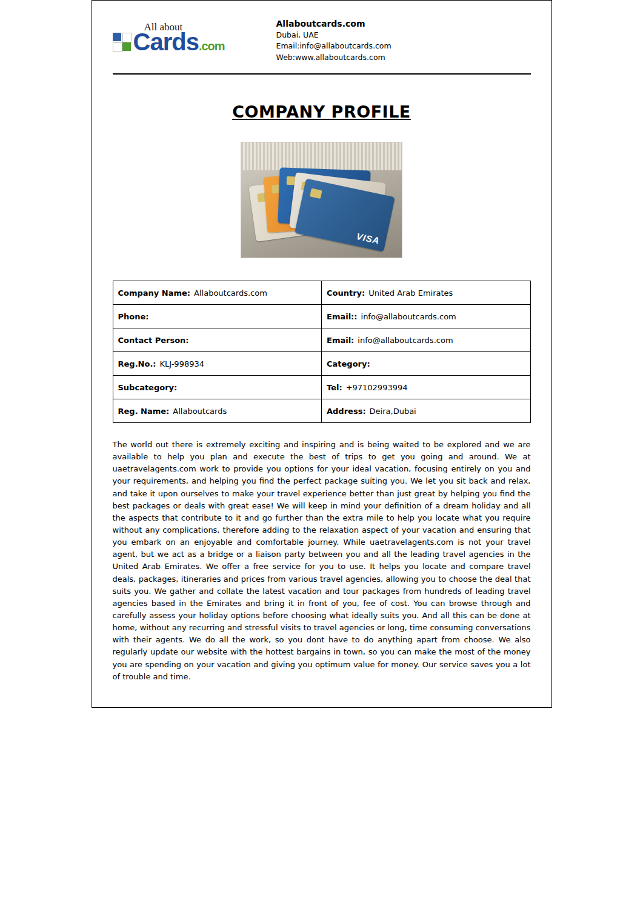All about
Cards.com
Allaboutcards.com
Dubai, UAE
Email:info@allaboutcards.com
Web:www.allaboutcards.com
COMPANY PROFILE
VISA
VISA
| Company Name: Allaboutcards.com | Country: United Arab Emirates |
| Phone: | Email:: info@allaboutcards.com |
| Contact Person: | Email: info@allaboutcards.com |
| Reg.No.: KLJ-998934 | Category: |
| Subcategory: | Tel: +97102993994 |
| Reg. Name: Allaboutcards | Address: Deira,Dubai |
The world out there is extremely exciting and inspiring and is being waited to be explored and we are available to help you plan and execute the best of trips to get you going and around. We at uaetravelagents.com work to provide you options for your ideal vacation, focusing entirely on you and your requirements, and helping you find the perfect package suiting you. We let you sit back and relax, and take it upon ourselves to make your travel experience better than just great by helping you find the best packages or deals with great ease! We will keep in mind your definition of a dream holiday and all the aspects that contribute to it and go further than the extra mile to help you locate what you require without any complications, therefore adding to the relaxation aspect of your vacation and ensuring that you embark on an enjoyable and comfortable journey. While uaetravelagents.com is not your travel agent, but we act as a bridge or a liaison party between you and all the leading travel agencies in the United Arab Emirates. We offer a free service for you to use. It helps you locate and compare travel deals, packages, itineraries and prices from various travel agencies, allowing you to choose the deal that suits you. We gather and collate the latest vacation and tour packages from hundreds of leading travel agencies based in the Emirates and bring it in front of you, fee of cost. You can browse through and carefully assess your holiday options before choosing what ideally suits you. And all this can be done at home, without any recurring and stressful visits to travel agencies or long, time consuming conversations with their agents. We do all the work, so you dont have to do anything apart from choose. We also regularly update our website with the hottest bargains in town, so you can make the most of the money you are spending on your vacation and giving you optimum value for money. Our service saves you a lot of trouble and time.